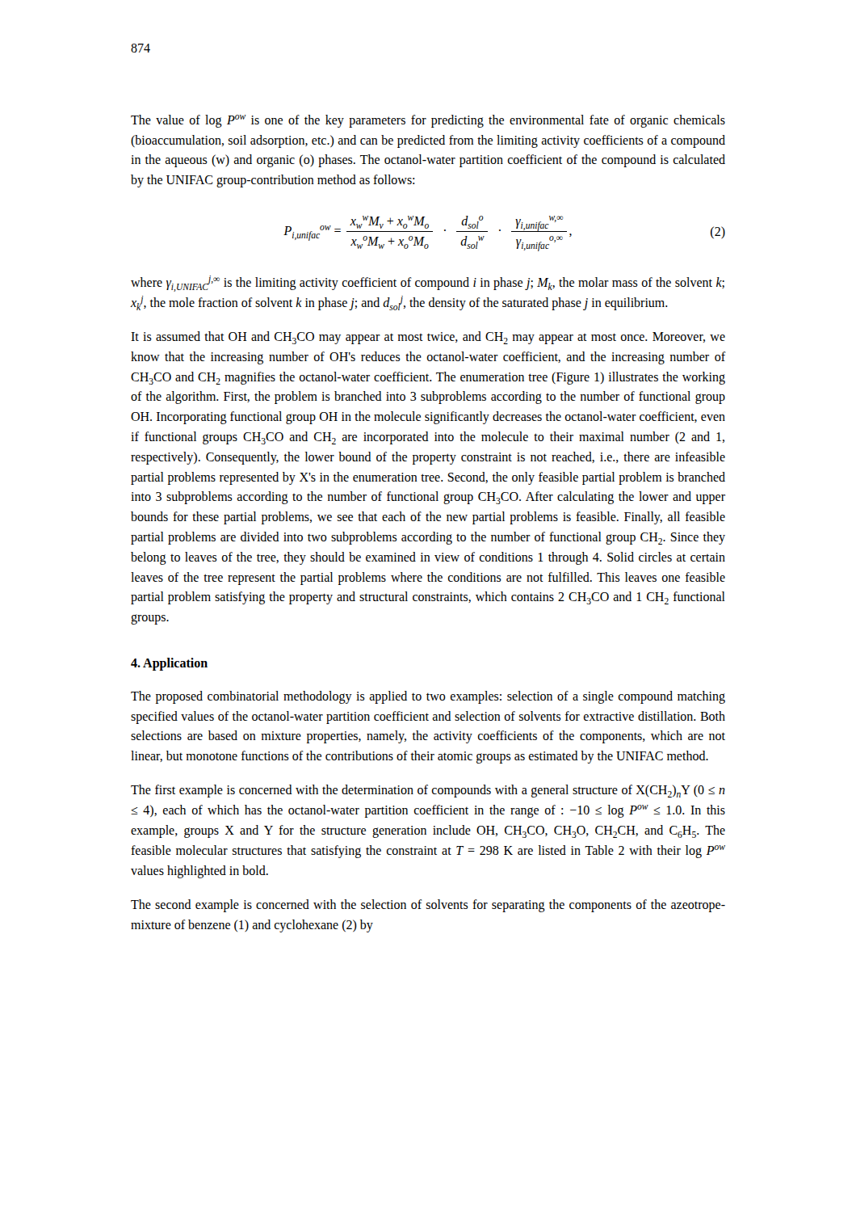874
The value of log Pow is one of the key parameters for predicting the environmental fate of organic chemicals (bioaccumulation, soil adsorption, etc.) and can be predicted from the limiting activity coefficients of a compound in the aqueous (w) and organic (o) phases. The octanol-water partition coefficient of the compound is calculated by the UNIFAC group-contribution method as follows:
Pi,unifacow = xwwMv + xowMo xwoMw + xooMo · dsolo dsolw · γi,unifacw,∞ γi,unifaco,∞ , (2)
where γi,UNIFACj,∞ is the limiting activity coefficient of compound i in phase j; Mk, the molar mass of the solvent k; xkj, the mole fraction of solvent k in phase j; and dsolj, the density of the saturated phase j in equilibrium.
It is assumed that OH and CH3CO may appear at most twice, and CH2 may appear at most once. Moreover, we know that the increasing number of OH's reduces the octanol-water coefficient, and the increasing number of CH3CO and CH2 magnifies the octanol-water coefficient. The enumeration tree (Figure 1) illustrates the working of the algorithm. First, the problem is branched into 3 subproblems according to the number of functional group OH. Incorporating functional group OH in the molecule significantly decreases the octanol-water coefficient, even if functional groups CH3CO and CH2 are incorporated into the molecule to their maximal number (2 and 1, respectively). Consequently, the lower bound of the property constraint is not reached, i.e., there are infeasible partial problems represented by X's in the enumeration tree. Second, the only feasible partial problem is branched into 3 subproblems according to the number of functional group CH3CO. After calculating the lower and upper bounds for these partial problems, we see that each of the new partial problems is feasible. Finally, all feasible partial problems are divided into two subproblems according to the number of functional group CH2. Since they belong to leaves of the tree, they should be examined in view of conditions 1 through 4. Solid circles at certain leaves of the tree represent the partial problems where the conditions are not fulfilled. This leaves one feasible partial problem satisfying the property and structural constraints, which contains 2 CH3CO and 1 CH2 functional groups.
4. Application
The proposed combinatorial methodology is applied to two examples: selection of a single compound matching specified values of the octanol-water partition coefficient and selection of solvents for extractive distillation. Both selections are based on mixture properties, namely, the activity coefficients of the components, which are not linear, but monotone functions of the contributions of their atomic groups as estimated by the UNIFAC method.
The first example is concerned with the determination of compounds with a general structure of X(CH2)nY (0 ≤ n ≤ 4), each of which has the octanol-water partition coefficient in the range of : −10 ≤ log Pow ≤ 1.0. In this example, groups X and Y for the structure generation include OH, CH3CO, CH3O, CH2CH, and C6H5. The feasible molecular structures that satisfying the constraint at T = 298 K are listed in Table 2 with their log Pow values highlighted in bold.
The second example is concerned with the selection of solvents for separating the components of the azeotrope-mixture of benzene (1) and cyclohexane (2) by